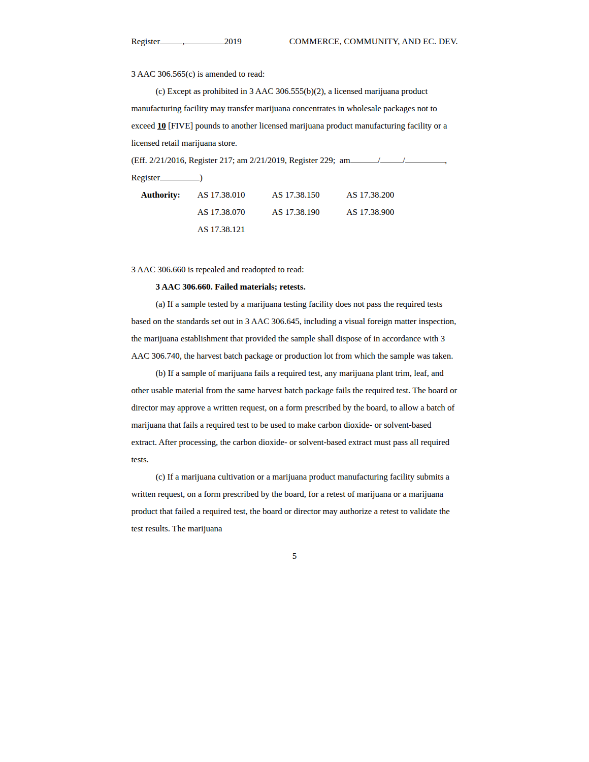Register , 2019
COMMERCE, COMMUNITY, AND EC. DEV.
3 AAC 306.565(c) is amended to read:
(c) Except as prohibited in 3 AAC 306.555(b)(2), a licensed marijuana product manufacturing facility may transfer marijuana concentrates in wholesale packages not to exceed 10 [FIVE] pounds to another licensed marijuana product manufacturing facility or a licensed retail marijuana store.
(Eff. 2/21/2016, Register 217; am 2/21/2019, Register 229; am / / , Register )
| Authority: | AS 17.38.010 | AS 17.38.150 | AS 17.38.200 |
| | AS 17.38.070 | AS 17.38.190 | AS 17.38.900 |
| | AS 17.38.121 | | |
3 AAC 306.660 is repealed and readopted to read:
3 AAC 306.660. Failed materials; retests.
(a) If a sample tested by a marijuana testing facility does not pass the required tests based on the standards set out in 3 AAC 306.645, including a visual foreign matter inspection, the marijuana establishment that provided the sample shall dispose of in accordance with 3 AAC 306.740, the harvest batch package or production lot from which the sample was taken.
(b) If a sample of marijuana fails a required test, any marijuana plant trim, leaf, and other usable material from the same harvest batch package fails the required test. The board or director may approve a written request, on a form prescribed by the board, to allow a batch of marijuana that fails a required test to be used to make carbon dioxide- or solvent-based extract. After processing, the carbon dioxide- or solvent-based extract must pass all required tests.
(c) If a marijuana cultivation or a marijuana product manufacturing facility submits a written request, on a form prescribed by the board, for a retest of marijuana or a marijuana product that failed a required test, the board or director may authorize a retest to validate the test results. The marijuana
5